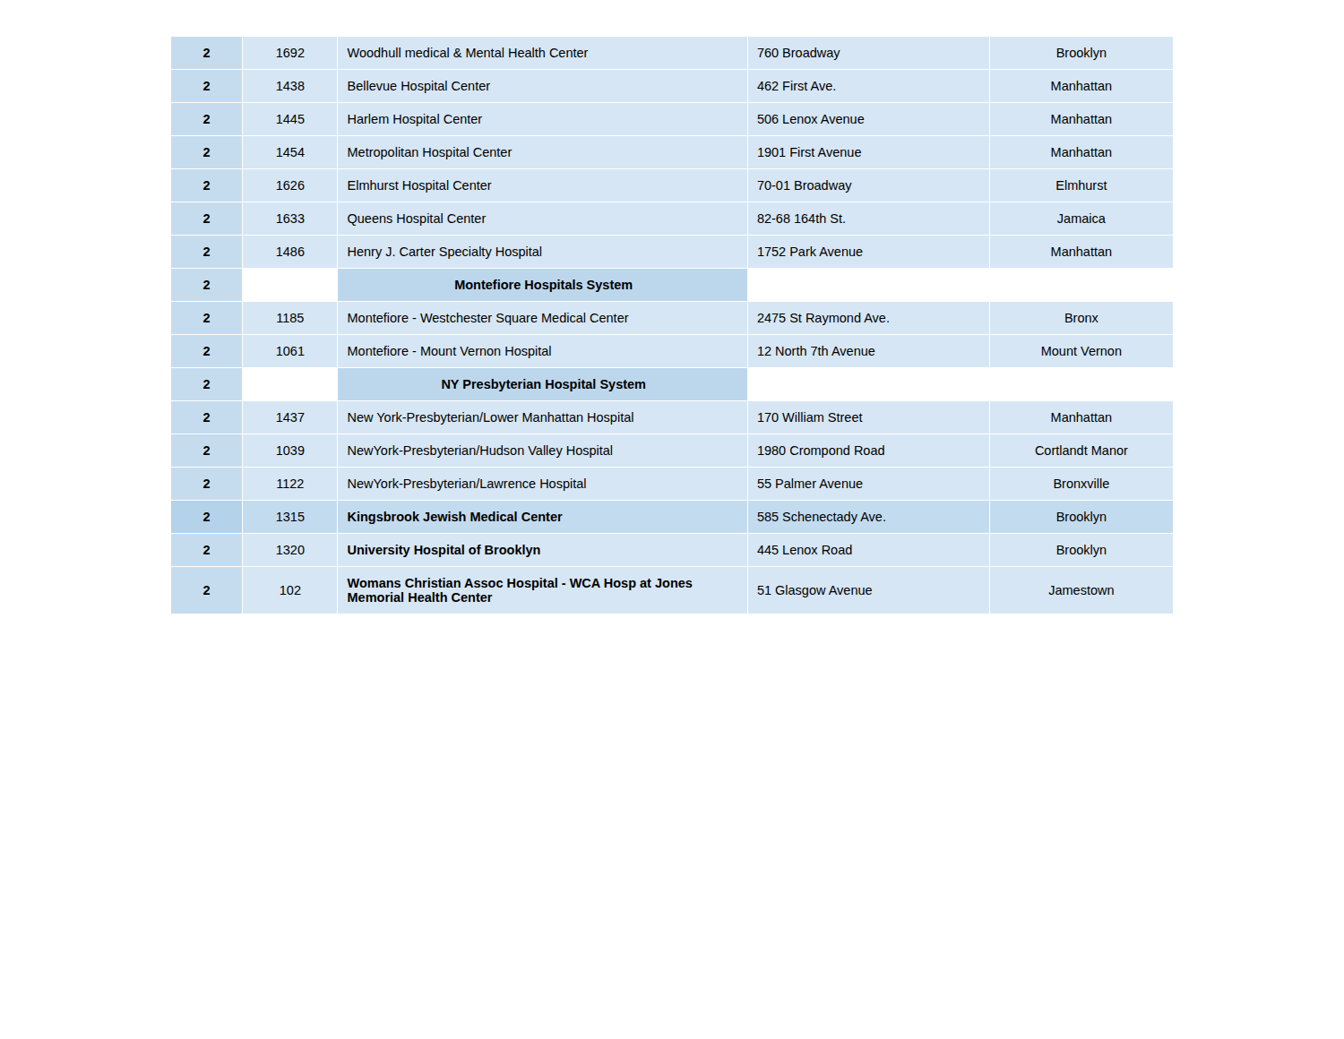| 2 | 1692 | Woodhull medical & Mental Health Center | 760 Broadway | Brooklyn |
| 2 | 1438 | Bellevue Hospital Center | 462 First Ave. | Manhattan |
| 2 | 1445 | Harlem Hospital Center | 506 Lenox Avenue | Manhattan |
| 2 | 1454 | Metropolitan Hospital Center | 1901 First Avenue | Manhattan |
| 2 | 1626 | Elmhurst Hospital Center | 70-01 Broadway | Elmhurst |
| 2 | 1633 | Queens Hospital Center | 82-68 164th St. | Jamaica |
| 2 | 1486 | Henry J. Carter Specialty Hospital | 1752 Park Avenue | Manhattan |
| 2 | | Montefiore Hospitals System | | |
| 2 | 1185 | Montefiore - Westchester Square Medical Center | 2475 St Raymond Ave. | Bronx |
| 2 | 1061 | Montefiore - Mount Vernon Hospital | 12 North 7th Avenue | Mount Vernon |
| 2 | | NY Presbyterian Hospital System | | |
| 2 | 1437 | New York-Presbyterian/Lower Manhattan Hospital | 170 William Street | Manhattan |
| 2 | 1039 | NewYork-Presbyterian/Hudson Valley Hospital | 1980 Crompond Road | Cortlandt Manor |
| 2 | 1122 | NewYork-Presbyterian/Lawrence Hospital | 55 Palmer Avenue | Bronxville |
| 2 | 1315 | Kingsbrook Jewish Medical Center | 585 Schenectady Ave. | Brooklyn |
| 2 | 1320 | University Hospital of Brooklyn | 445 Lenox Road | Brooklyn |
| 2 | 102 | Womans Christian Assoc Hospital - WCA Hosp at Jones Memorial Health Center | 51 Glasgow Avenue | Jamestown |